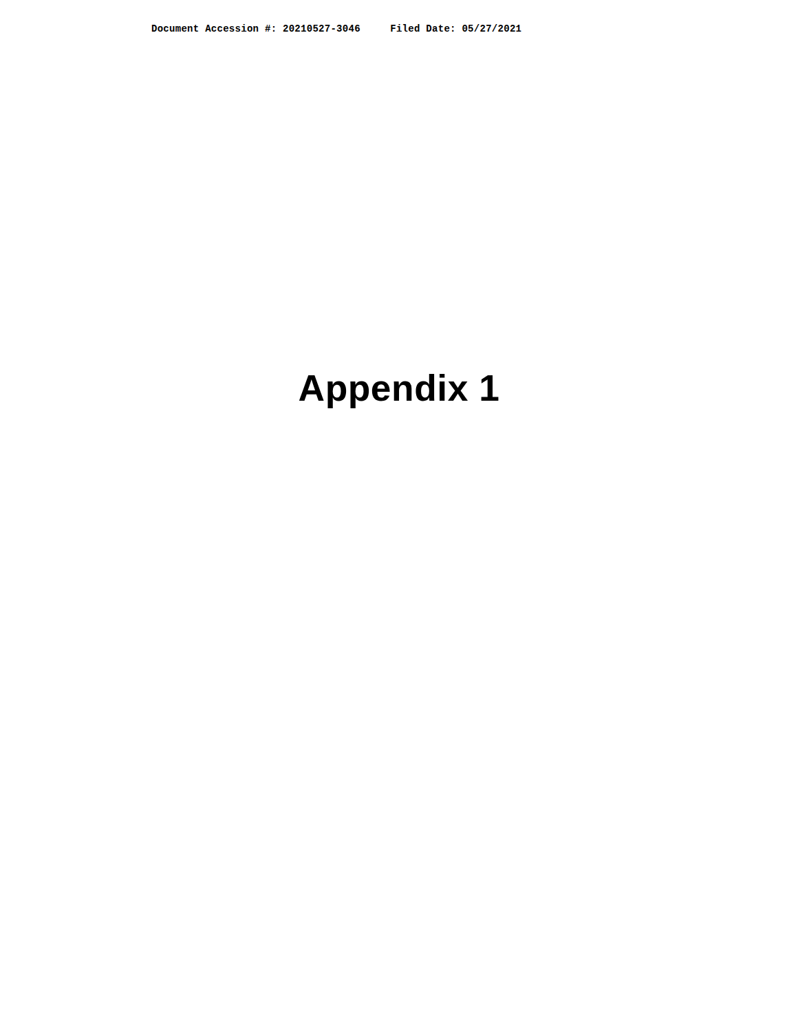Document Accession #: 20210527-3046 Filed Date: 05/27/2021
Appendix 1